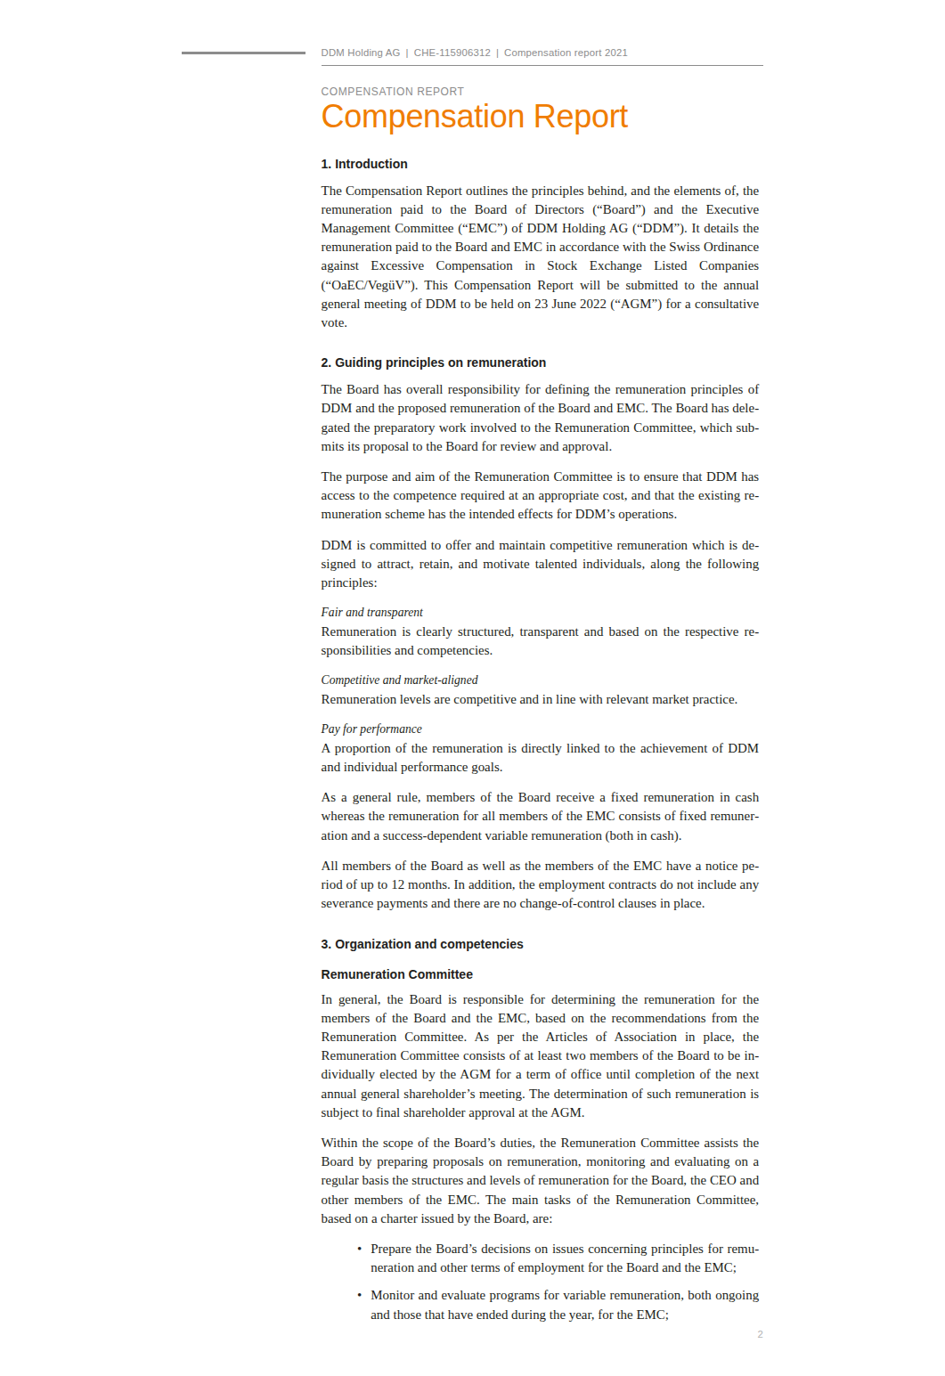DDM Holding AG|CHE-115906312|Compensation report 2021
COMPENSATION REPORT
Compensation Report
1. Introduction
The Compensation Report outlines the principles behind, and the elements of, the remuneration paid to the Board of Directors (“Board”) and the Executive Management Committee (“EMC”) of DDM Holding AG (“DDM”). It details the remuneration paid to the Board and EMC in accordance with the Swiss Ordinance against Excessive Compensation in Stock Exchange Listed Companies (“OaEC/VegüV”). This Compensation Report will be submitted to the annual general meeting of DDM to be held on 23 June 2022 (“AGM”) for a consultative vote.
2. Guiding principles on remuneration
The Board has overall responsibility for defining the remuneration principles of DDM and the proposed remuneration of the Board and EMC. The Board has delegated the preparatory work involved to the Remuneration Committee, which submits its proposal to the Board for review and approval.
The purpose and aim of the Remuneration Committee is to ensure that DDM has access to the competence required at an appropriate cost, and that the existing remuneration scheme has the intended effects for DDM’s operations.
DDM is committed to offer and maintain competitive remuneration which is designed to attract, retain, and motivate talented individuals, along the following principles:
Fair and transparent
Remuneration is clearly structured, transparent and based on the respective responsibilities and competencies.
Competitive and market-aligned
Remuneration levels are competitive and in line with relevant market practice.
Pay for performance
A proportion of the remuneration is directly linked to the achievement of DDM and individual performance goals.
As a general rule, members of the Board receive a fixed remuneration in cash whereas the remuneration for all members of the EMC consists of fixed remuneration and a success-dependent variable remuneration (both in cash).
All members of the Board as well as the members of the EMC have a notice period of up to 12 months. In addition, the employment contracts do not include any severance payments and there are no change-of-control clauses in place.
3. Organization and competencies
Remuneration Committee
In general, the Board is responsible for determining the remuneration for the members of the Board and the EMC, based on the recommendations from the Remuneration Committee. As per the Articles of Association in place, the Remuneration Committee consists of at least two members of the Board to be individually elected by the AGM for a term of office until completion of the next annual general shareholder’s meeting. The determination of such remuneration is subject to final shareholder approval at the AGM.
Within the scope of the Board’s duties, the Remuneration Committee assists the Board by preparing proposals on remuneration, monitoring and evaluating on a regular basis the structures and levels of remuneration for the Board, the CEO and other members of the EMC. The main tasks of the Remuneration Committee, based on a charter issued by the Board, are:
Prepare the Board’s decisions on issues concerning principles for remuneration and other terms of employment for the Board and the EMC;
Monitor and evaluate programs for variable remuneration, both ongoing and those that have ended during the year, for the EMC;
2